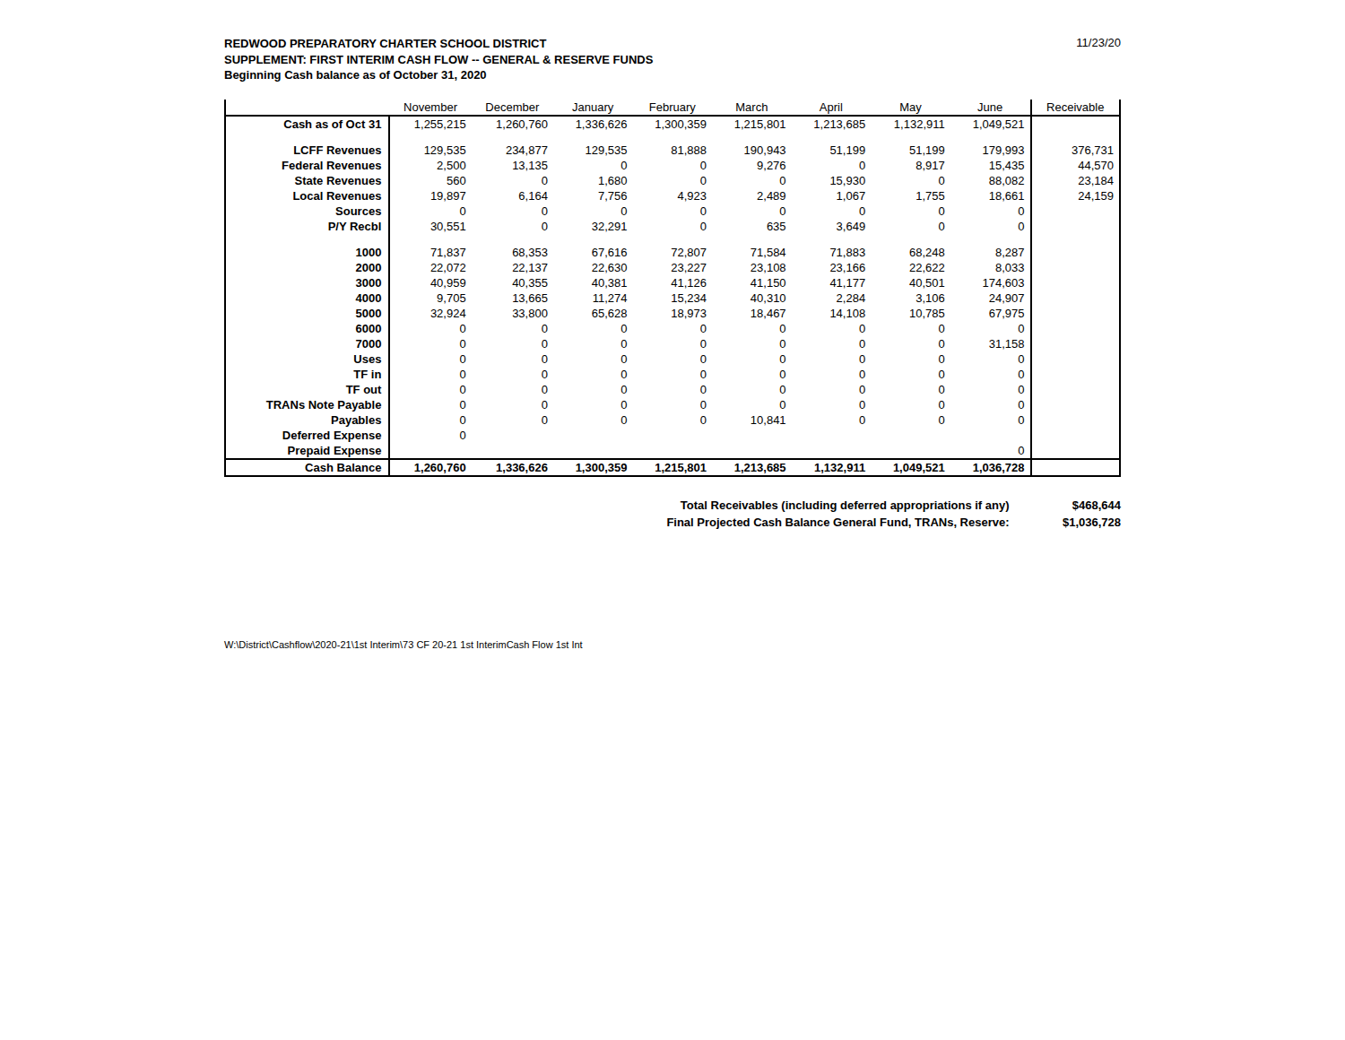11/23/20
REDWOOD PREPARATORY CHARTER SCHOOL DISTRICT
SUPPLEMENT: FIRST INTERIM CASH FLOW -- GENERAL & RESERVE FUNDS
Beginning Cash balance as of October 31, 2020
| | November | December | January | February | March | April | May | June | Receivable |
| --- | --- | --- | --- | --- | --- | --- | --- | --- | --- |
| Cash as of Oct 31 | 1,255,215 | 1,260,760 | 1,336,626 | 1,300,359 | 1,215,801 | 1,213,685 | 1,132,911 | 1,049,521 | |
| LCFF Revenues | 129,535 | 234,877 | 129,535 | 81,888 | 190,943 | 51,199 | 51,199 | 179,993 | 376,731 |
| Federal Revenues | 2,500 | 13,135 | 0 | 0 | 9,276 | 0 | 8,917 | 15,435 | 44,570 |
| State Revenues | 560 | 0 | 1,680 | 0 | 0 | 15,930 | 0 | 88,082 | 23,184 |
| Local Revenues | 19,897 | 6,164 | 7,756 | 4,923 | 2,489 | 1,067 | 1,755 | 18,661 | 24,159 |
| Sources | 0 | 0 | 0 | 0 | 0 | 0 | 0 | 0 | |
| P/Y Recbl | 30,551 | 0 | 32,291 | 0 | 635 | 3,649 | 0 | 0 | |
| 1000 | 71,837 | 68,353 | 67,616 | 72,807 | 71,584 | 71,883 | 68,248 | 8,287 | |
| 2000 | 22,072 | 22,137 | 22,630 | 23,227 | 23,108 | 23,166 | 22,622 | 8,033 | |
| 3000 | 40,959 | 40,355 | 40,381 | 41,126 | 41,150 | 41,177 | 40,501 | 174,603 | |
| 4000 | 9,705 | 13,665 | 11,274 | 15,234 | 40,310 | 2,284 | 3,106 | 24,907 | |
| 5000 | 32,924 | 33,800 | 65,628 | 18,973 | 18,467 | 14,108 | 10,785 | 67,975 | |
| 6000 | 0 | 0 | 0 | 0 | 0 | 0 | 0 | 0 | |
| 7000 | 0 | 0 | 0 | 0 | 0 | 0 | 0 | 31,158 | |
| Uses | 0 | 0 | 0 | 0 | 0 | 0 | 0 | 0 | |
| TF in | 0 | 0 | 0 | 0 | 0 | 0 | 0 | 0 | |
| TF out | 0 | 0 | 0 | 0 | 0 | 0 | 0 | 0 | |
| TRANs Note Payable | 0 | 0 | 0 | 0 | 0 | 0 | 0 | 0 | |
| Payables | 0 | 0 | 0 | 0 | 10,841 | 0 | 0 | 0 | |
| Deferred Expense | 0 | | | | | | | | |
| Prepaid Expense | | | | | | | | 0 | |
| Cash Balance | 1,260,760 | 1,336,626 | 1,300,359 | 1,215,801 | 1,213,685 | 1,132,911 | 1,049,521 | 1,036,728 | |
Total Receivables (including deferred appropriations if any) $468,644
Final Projected Cash Balance General Fund, TRANs, Reserve: $1,036,728
W:\District\Cashflow\2020-21\1st Interim\73 CF 20-21 1st InterimCash Flow 1st Int